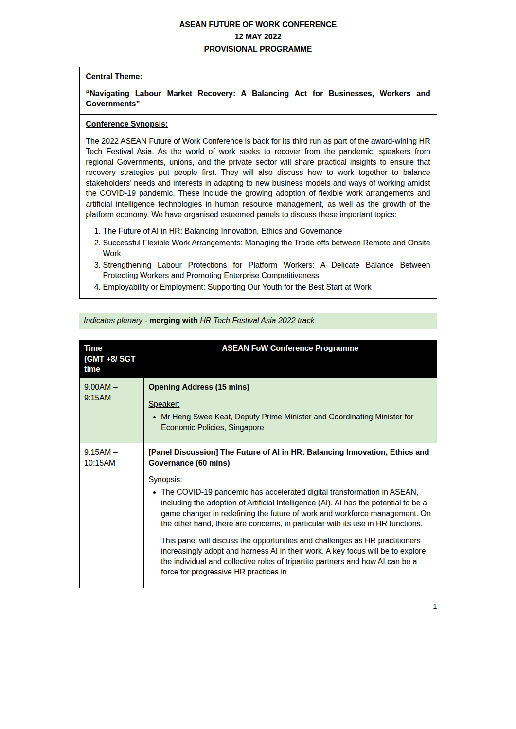ASEAN FUTURE OF WORK CONFERENCE
12 MAY 2022
PROVISIONAL PROGRAMME
Central Theme:
“Navigating Labour Market Recovery: A Balancing Act for Businesses, Workers and Governments”
Conference Synopsis:
The 2022 ASEAN Future of Work Conference is back for its third run as part of the award-wining HR Tech Festival Asia. As the world of work seeks to recover from the pandemic, speakers from regional Governments, unions, and the private sector will share practical insights to ensure that recovery strategies put people first. They will also discuss how to work together to balance stakeholders’ needs and interests in adapting to new business models and ways of working amidst the COVID-19 pandemic. These include the growing adoption of flexible work arrangements and artificial intelligence technologies in human resource management, as well as the growth of the platform economy. We have organised esteemed panels to discuss these important topics:
The Future of AI in HR: Balancing Innovation, Ethics and Governance
Successful Flexible Work Arrangements: Managing the Trade-offs between Remote and Onsite Work
Strengthening Labour Protections for Platform Workers: A Delicate Balance Between Protecting Workers and Promoting Enterprise Competitiveness
Employability or Employment: Supporting Our Youth for the Best Start at Work
Indicates plenary - merging with HR Tech Festival Asia 2022 track
| Time (GMT +8/ SGT time | ASEAN FoW Conference Programme |
| --- | --- |
| 9.00AM – 9:15AM | Opening Address (15 mins) Speaker: Mr Heng Swee Keat, Deputy Prime Minister and Coordinating Minister for Economic Policies, Singapore |
| 9:15AM – 10:15AM | [Panel Discussion] The Future of AI in HR: Balancing Innovation, Ethics and Governance (60 mins) Synopsis: The COVID-19 pandemic has accelerated digital transformation in ASEAN, including the adoption of Artificial Intelligence (AI). AI has the potential to be a game changer in redefining the future of work and workforce management. On the other hand, there are concerns, in particular with its use in HR functions. This panel will discuss the opportunities and challenges as HR practitioners increasingly adopt and harness AI in their work. A key focus will be to explore the individual and collective roles of tripartite partners and how AI can be a force for progressive HR practices in |
1